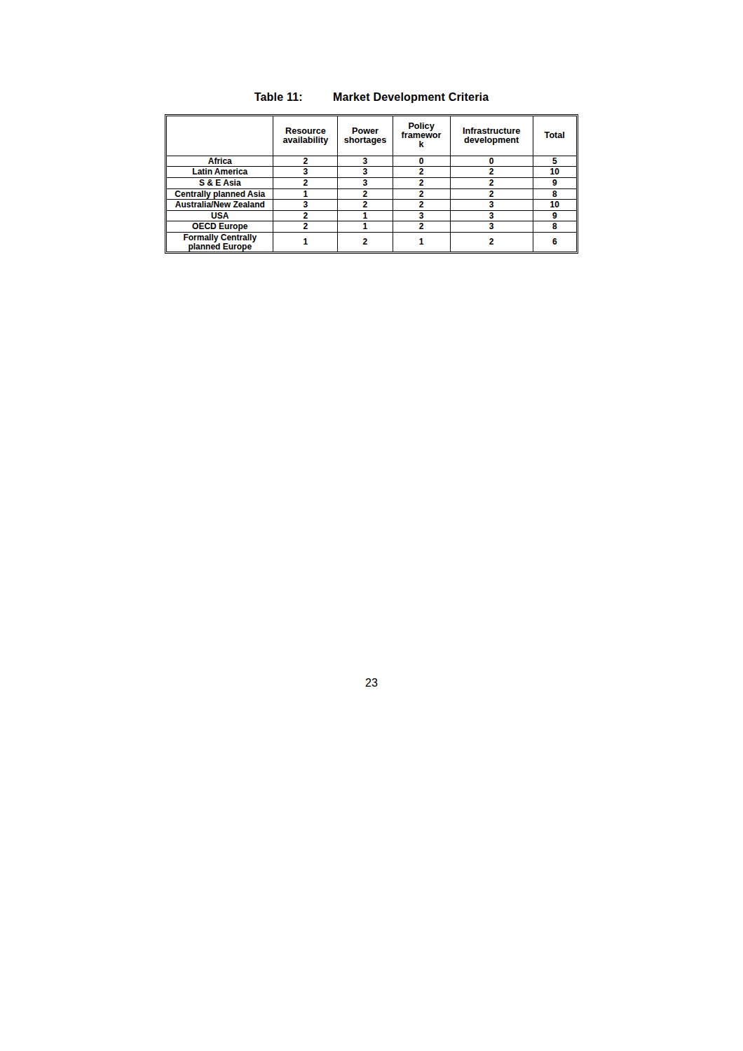Table 11: Market Development Criteria
| | Resource availability | Power shortages | Policy framewor k | Infrastructure development | Total |
| --- | --- | --- | --- | --- | --- |
| Africa | 2 | 3 | 0 | 0 | 5 |
| Latin America | 3 | 3 | 2 | 2 | 10 |
| S & E Asia | 2 | 3 | 2 | 2 | 9 |
| Centrally planned Asia | 1 | 2 | 2 | 2 | 8 |
| Australia/New Zealand | 3 | 2 | 2 | 3 | 10 |
| USA | 2 | 1 | 3 | 3 | 9 |
| OECD Europe | 2 | 1 | 2 | 3 | 8 |
| Formally Centrally planned Europe | 1 | 2 | 1 | 2 | 6 |
23